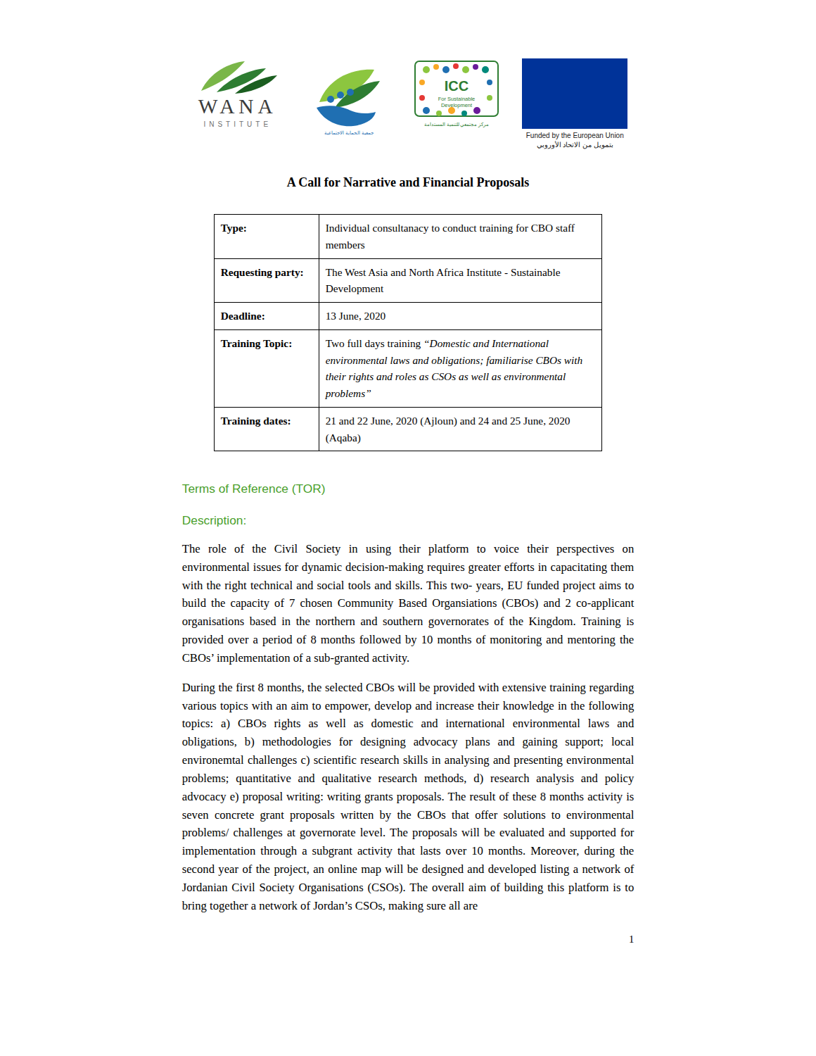WANA
INSTITUTE
جمعية الحماية الاجتماعية
ICC For Sustainable Development مركز مجتمعي للتنمية المستدامة
Funded by the European Union
بتمويل من الاتحاد الأوروبي
A Call for Narrative and Financial Proposals
| Type: | Individual consultanacy to conduct training for CBO staff members |
| Requesting party: | The West Asia and North Africa Institute - Sustainable Development |
| Deadline: | 13 June, 2020 |
| Training Topic: | Two full days training “Domestic and International environmental laws and obligations; familiarise CBOs with their rights and roles as CSOs as well as environmental problems” |
| Training dates: | 21 and 22 June, 2020 (Ajloun) and 24 and 25 June, 2020 (Aqaba) |
Terms of Reference (TOR)
Description:
The role of the Civil Society in using their platform to voice their perspectives on environmental issues for dynamic decision-making requires greater efforts in capacitating them with the right technical and social tools and skills. This two- years, EU funded project aims to build the capacity of 7 chosen Community Based Organsiations (CBOs) and 2 co-applicant organisations based in the northern and southern governorates of the Kingdom. Training is provided over a period of 8 months followed by 10 months of monitoring and mentoring the CBOs’ implementation of a sub-granted activity.
During the first 8 months, the selected CBOs will be provided with extensive training regarding various topics with an aim to empower, develop and increase their knowledge in the following topics: a) CBOs rights as well as domestic and international environmental laws and obligations, b) methodologies for designing advocacy plans and gaining support; local environemtal challenges c) scientific research skills in analysing and presenting environmental problems; quantitative and qualitative research methods, d) research analysis and policy advocacy e) proposal writing: writing grants proposals. The result of these 8 months activity is seven concrete grant proposals written by the CBOs that offer solutions to environmental problems/ challenges at governorate level. The proposals will be evaluated and supported for implementation through a subgrant activity that lasts over 10 months. Moreover, during the second year of the project, an online map will be designed and developed listing a network of Jordanian Civil Society Organisations (CSOs). The overall aim of building this platform is to bring together a network of Jordan’s CSOs, making sure all are
1